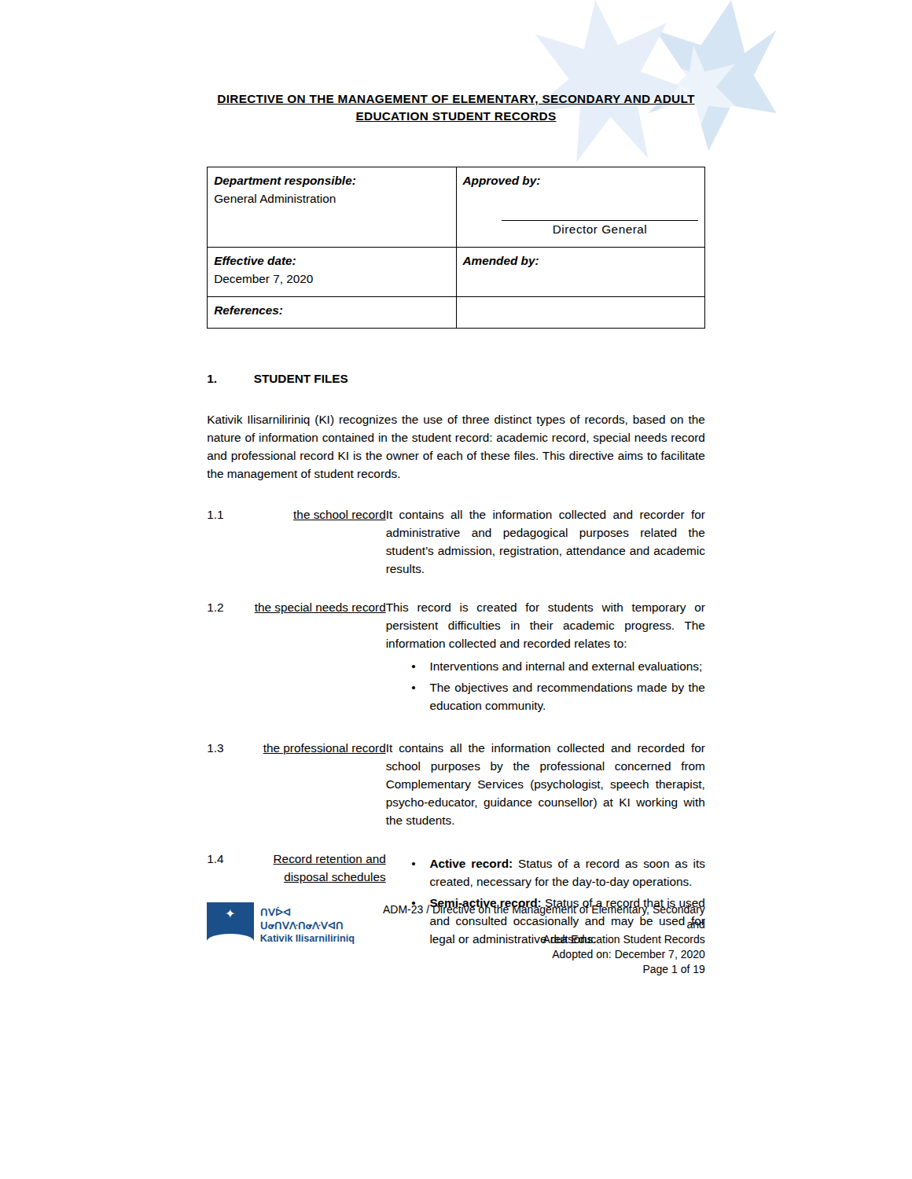DIRECTIVE ON THE MANAGEMENT OF ELEMENTARY, SECONDARY AND ADULT
EDUCATION STUDENT RECORDS
| Department responsible: General Administration | Approved by: Director General |
| Effective date: December 7, 2020 | Amended by: |
| References: | |
1. STUDENT FILES
Kativik Ilisarniliriniq (KI) recognizes the use of three distinct types of records, based on the nature of information contained in the student record: academic record, special needs record and professional record KI is the owner of each of these files. This directive aims to facilitate the management of student records.
| 1.1 | the school record | It contains all the information collected and recorder for administrative and pedagogical purposes related the student’s admission, registration, attendance and academic results. |
| 1.2 | the special needs record | This record is created for students with temporary or persistent difficulties in their academic progress. The information collected and recorded relates to: Interventions and internal and external evaluations; The objectives and recommendations made by the education community. |
| 1.3 | the professional record | It contains all the information collected and recorded for school purposes by the professional concerned from Complementary Services (psychologist, speech therapist, psycho-educator, guidance counsellor) at KI working with the students. |
| 1.4 | Record retention and disposal schedules | Active record: Status of a record as soon as its created, necessary for the day-to-day operations. Semi-active record: Status of a record that is used and consulted occasionally and may be used for legal or administrative reasons. |
✦
ᑎᐯᐆᐊ ᑌᏻᑎᐯᐽᑎᏻᐽᐯᐊᑎ Kativik Ilisarniliriniq
ADM-23 / Directive on the Management of Elementary, Secondary and
Adult Education Student Records
Adopted on: December 7, 2020
Page 1 of 19